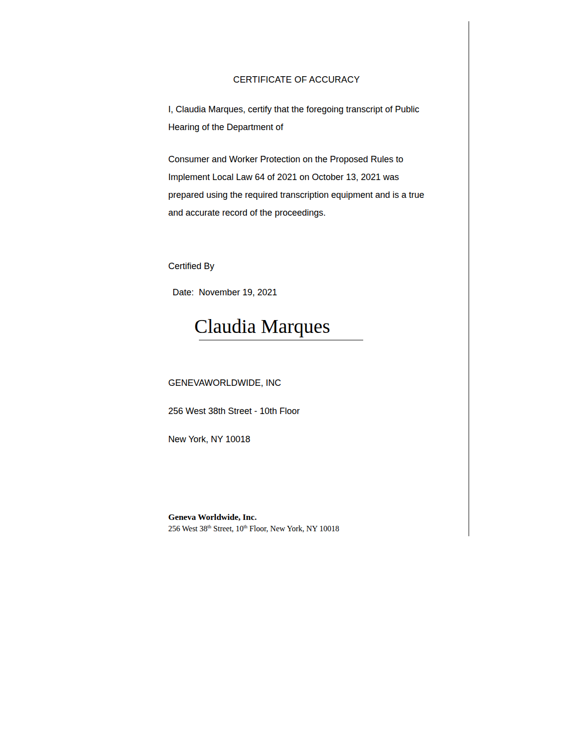CERTIFICATE OF ACCURACY
I, Claudia Marques, certify that the foregoing transcript of Public Hearing of the Department of
Consumer and Worker Protection on the Proposed Rules to Implement Local Law 64 of 2021 on October 13, 2021 was prepared using the required transcription equipment and is a true and accurate record of the proceedings.
Certified By
Date: November 19, 2021
Claudia Marques
GENEVAWORLDWIDE, INC
256 West 38th Street - 10th Floor
New York, NY 10018
Geneva Worldwide, Inc.
256 West 38th Street, 10th Floor, New York, NY 10018